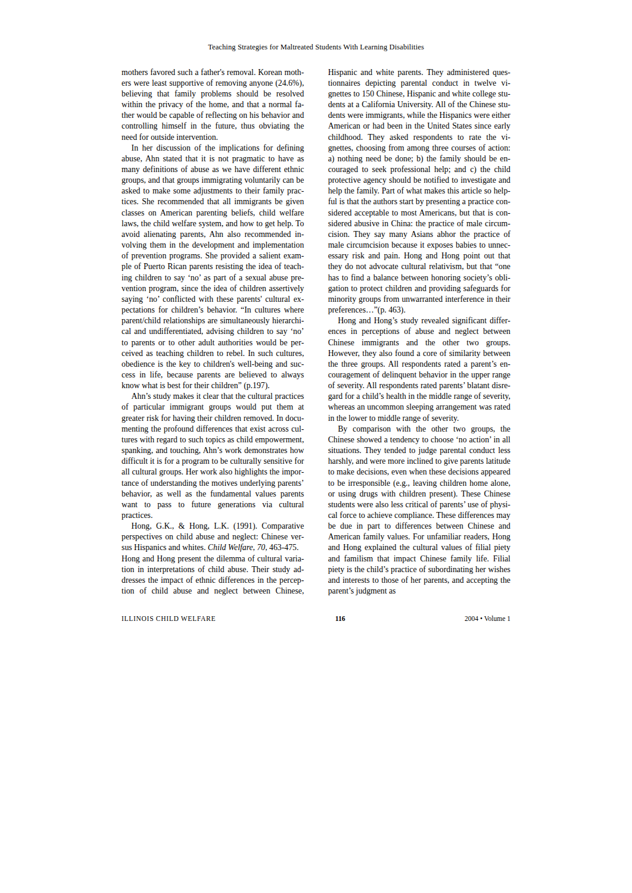Teaching Strategies for Maltreated Students With Learning Disabilities
mothers favored such a father's removal. Korean mothers were least supportive of removing anyone (24.6%), believing that family problems should be resolved within the privacy of the home, and that a normal father would be capable of reflecting on his behavior and controlling himself in the future, thus obviating the need for outside intervention.
In her discussion of the implications for defining abuse, Ahn stated that it is not pragmatic to have as many definitions of abuse as we have different ethnic groups, and that groups immigrating voluntarily can be asked to make some adjustments to their family practices. She recommended that all immigrants be given classes on American parenting beliefs, child welfare laws, the child welfare system, and how to get help. To avoid alienating parents, Ahn also recommended involving them in the development and implementation of prevention programs. She provided a salient example of Puerto Rican parents resisting the idea of teaching children to say ‘no’ as part of a sexual abuse prevention program, since the idea of children assertively saying ‘no’ conflicted with these parents' cultural expectations for children’s behavior. “In cultures where parent/child relationships are simultaneously hierarchical and undifferentiated, advising children to say ‘no’ to parents or to other adult authorities would be perceived as teaching children to rebel. In such cultures, obedience is the key to children's well-being and success in life, because parents are believed to always know what is best for their children” (p.197).
Ahn’s study makes it clear that the cultural practices of particular immigrant groups would put them at greater risk for having their children removed. In documenting the profound differences that exist across cultures with regard to such topics as child empowerment, spanking, and touching, Ahn’s work demonstrates how difficult it is for a program to be culturally sensitive for all cultural groups. Her work also highlights the importance of understanding the motives underlying parents’ behavior, as well as the fundamental values parents want to pass to future generations via cultural practices.
Hong, G.K., & Hong, L.K. (1991). Comparative perspectives on child abuse and neglect: Chinese versus Hispanics and whites. Child Welfare, 70, 463-475.
Hong and Hong present the dilemma of cultural variation in interpretations of child abuse. Their study addresses the impact of ethnic differences in the perception of child abuse and neglect between Chinese, Hispanic and white parents. They administered questionnaires depicting parental conduct in twelve vignettes to 150 Chinese, Hispanic and white college students at a California University. All of the Chinese students were immigrants, while the Hispanics were either American or had been in the United States since early childhood. They asked respondents to rate the vignettes, choosing from among three courses of action: a) nothing need be done; b) the family should be encouraged to seek professional help; and c) the child protective agency should be notified to investigate and help the family. Part of what makes this article so helpful is that the authors start by presenting a practice considered acceptable to most Americans, but that is considered abusive in China: the practice of male circumcision. They say many Asians abhor the practice of male circumcision because it exposes babies to unnecessary risk and pain. Hong and Hong point out that they do not advocate cultural relativism, but that “one has to find a balance between honoring society’s obligation to protect children and providing safeguards for minority groups from unwarranted interference in their preferences…”(p. 463).
Hong and Hong’s study revealed significant differences in perceptions of abuse and neglect between Chinese immigrants and the other two groups. However, they also found a core of similarity between the three groups. All respondents rated a parent’s encouragement of delinquent behavior in the upper range of severity. All respondents rated parents’ blatant disregard for a child’s health in the middle range of severity, whereas an uncommon sleeping arrangement was rated in the lower to middle range of severity.
By comparison with the other two groups, the Chinese showed a tendency to choose ‘no action’ in all situations. They tended to judge parental conduct less harshly, and were more inclined to give parents latitude to make decisions, even when these decisions appeared to be irresponsible (e.g., leaving children home alone, or using drugs with children present). These Chinese students were also less critical of parents’ use of physical force to achieve compliance. These differences may be due in part to differences between Chinese and American family values. For unfamiliar readers, Hong and Hong explained the cultural values of filial piety and familism that impact Chinese family life. Filial piety is the child’s practice of subordinating her wishes and interests to those of her parents, and accepting the parent’s judgment as
Illinois Child Welfare
116
2004 • Volume 1